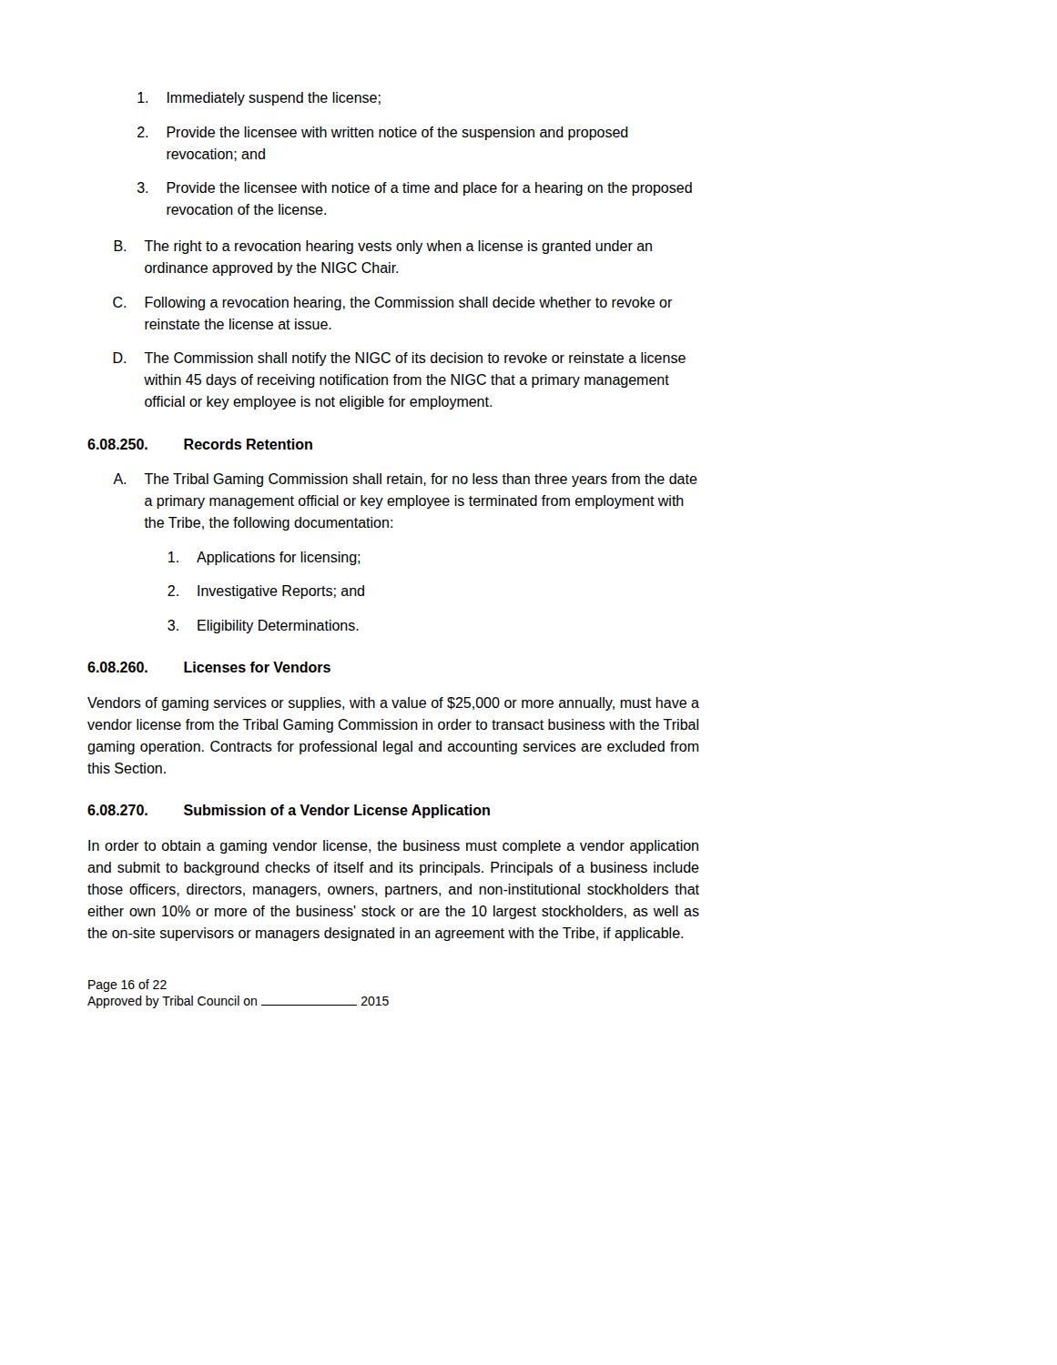Immediately suspend the license;
Provide the licensee with written notice of the suspension and proposed revocation; and
Provide the licensee with notice of a time and place for a hearing on the proposed revocation of the license.
The right to a revocation hearing vests only when a license is granted under an ordinance approved by the NIGC Chair.
Following a revocation hearing, the Commission shall decide whether to revoke or reinstate the license at issue.
The Commission shall notify the NIGC of its decision to revoke or reinstate a license within 45 days of receiving notification from the NIGC that a primary management official or key employee is not eligible for employment.
6.08.250. Records Retention
The Tribal Gaming Commission shall retain, for no less than three years from the date a primary management official or key employee is terminated from employment with the Tribe, the following documentation:
Applications for licensing;
Investigative Reports; and
Eligibility Determinations.
6.08.260. Licenses for Vendors
Vendors of gaming services or supplies, with a value of $25,000 or more annually, must have a vendor license from the Tribal Gaming Commission in order to transact business with the Tribal gaming operation. Contracts for professional legal and accounting services are excluded from this Section.
6.08.270. Submission of a Vendor License Application
In order to obtain a gaming vendor license, the business must complete a vendor application and submit to background checks of itself and its principals. Principals of a business include those officers, directors, managers, owners, partners, and non-institutional stockholders that either own 10% or more of the business' stock or are the 10 largest stockholders, as well as the on-site supervisors or managers designated in an agreement with the Tribe, if applicable.
Page 16 of 22
Approved by Tribal Council on 2015